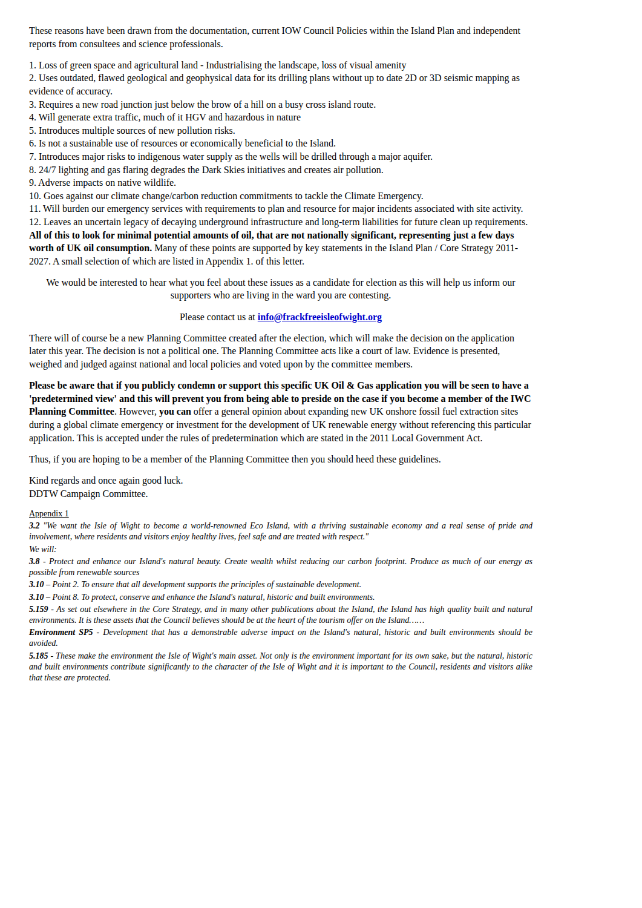These reasons have been drawn from the documentation, current IOW Council Policies within the Island Plan and independent reports from consultees and science professionals.
1. Loss of green space and agricultural land - Industrialising the landscape, loss of visual amenity
2. Uses outdated, flawed geological and geophysical data for its drilling plans without up to date 2D or 3D seismic mapping as evidence of accuracy.
3. Requires a new road junction just below the brow of a hill on a busy cross island route.
4. Will generate extra traffic, much of it HGV and hazardous in nature
5. Introduces multiple sources of new pollution risks.
6. Is not a sustainable use of resources or economically beneficial to the Island.
7. Introduces major risks to indigenous water supply as the wells will be drilled through a major aquifer.
8. 24/7 lighting and gas flaring degrades the Dark Skies initiatives and creates air pollution.
9. Adverse impacts on native wildlife.
10. Goes against our climate change/carbon reduction commitments to tackle the Climate Emergency.
11. Will burden our emergency services with requirements to plan and resource for major incidents associated with site activity.
12. Leaves an uncertain legacy of decaying underground infrastructure and long-term liabilities for future clean up requirements.
All of this to look for minimal potential amounts of oil, that are not nationally significant, representing just a few days worth of UK oil consumption. Many of these points are supported by key statements in the Island Plan / Core Strategy 2011- 2027. A small selection of which are listed in Appendix 1. of this letter.
We would be interested to hear what you feel about these issues as a candidate for election as this will help us inform our supporters who are living in the ward you are contesting.
Please contact us at info@frackfreeisleofwight.org
There will of course be a new Planning Committee created after the election, which will make the decision on the application later this year. The decision is not a political one. The Planning Committee acts like a court of law. Evidence is presented, weighed and judged against national and local policies and voted upon by the committee members.
Please be aware that if you publicly condemn or support this specific UK Oil & Gas application you will be seen to have a 'predetermined view' and this will prevent you from being able to preside on the case if you become a member of the IWC Planning Committee. However, you can offer a general opinion about expanding new UK onshore fossil fuel extraction sites during a global climate emergency or investment for the development of UK renewable energy without referencing this particular application. This is accepted under the rules of predetermination which are stated in the 2011 Local Government Act.
Thus, if you are hoping to be a member of the Planning Committee then you should heed these guidelines.
Kind regards and once again good luck.
DDTW Campaign Committee.
Appendix 1
3.2 "We want the Isle of Wight to become a world-renowned Eco Island, with a thriving sustainable economy and a real sense of pride and involvement, where residents and visitors enjoy healthy lives, feel safe and are treated with respect."
We will:
3.8 - Protect and enhance our Island's natural beauty. Create wealth whilst reducing our carbon footprint. Produce as much of our energy as possible from renewable sources
3.10 – Point 2. To ensure that all development supports the principles of sustainable development.
3.10 – Point 8. To protect, conserve and enhance the Island's natural, historic and built environments.
5.159 - As set out elsewhere in the Core Strategy, and in many other publications about the Island, the Island has high quality built and natural environments. It is these assets that the Council believes should be at the heart of the tourism offer on the Island……
Environment SP5 - Development that has a demonstrable adverse impact on the Island's natural, historic and built environments should be avoided.
5.185 - These make the environment the Isle of Wight's main asset. Not only is the environment important for its own sake, but the natural, historic and built environments contribute significantly to the character of the Isle of Wight and it is important to the Council, residents and visitors alike that these are protected.